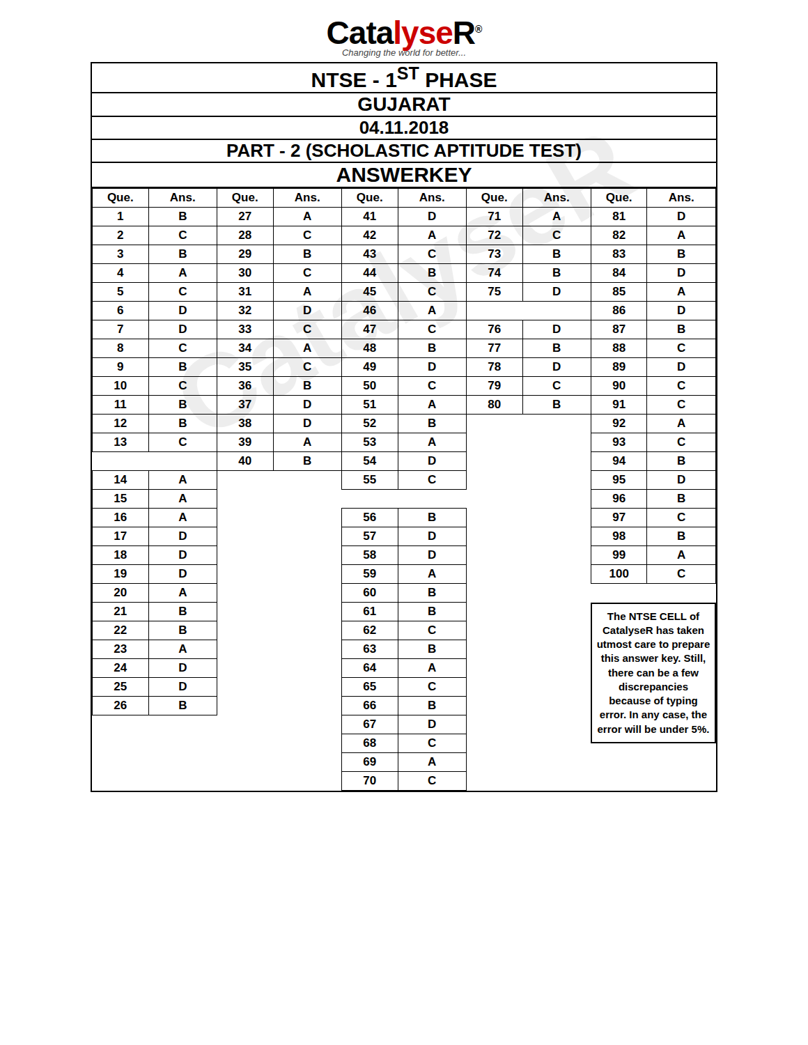Cata lyse R®
Changing the world for better...
CatalyseR
| NTSE - 1 ST PHASE |
| GUJARAT |
| 04.11.2018 |
| PART - 2 (SCHOLASTIC APTITUDE TEST) |
| ANSWERKEY |
| / Que. / Ans. / Que. / Ans. / Que. / Ans. / Que. / Ans. / Que. / Ans. / / --- / --- / --- / --- / --- / --- / --- / --- / --- / --- / / 1 / B / 27 / A / 41 / D / 71 / A / 81 / D / / 2 / C / 28 / C / 42 / A / 72 / C / 82 / A / / 3 / B / 29 / B / 43 / C / 73 / B / 83 / B / / 4 / A / 30 / C / 44 / B / 74 / B / 84 / D / / 5 / C / 31 / A / 45 / C / 75 / D / 85 / A / / 6 / D / 32 / D / 46 / A / / / 86 / D / / 7 / D / 33 / C / 47 / C / 76 / D / 87 / B / / 8 / C / 34 / A / 48 / B / 77 / B / 88 / C / / 9 / B / 35 / C / 49 / D / 78 / D / 89 / D / / 10 / C / 36 / B / 50 / C / 79 / C / 90 / C / / 11 / B / 37 / D / 51 / A / 80 / B / 91 / C / / 12 / B / 38 / D / 52 / B / / / 92 / A / / 13 / C / 39 / A / 53 / A / / / 93 / C / / / / 40 / B / 54 / D / / / 94 / B / / 14 / A / / / 55 / C / / / 95 / D / / 15 / A / / / / / / / 96 / B / / 16 / A / / / 56 / B / / / 97 / C / / 17 / D / / / 57 / D / / / 98 / B / / 18 / D / / / 58 / D / / / 99 / A / / 19 / D / / / 59 / A / / / 100 / C / / 20 / A / / / 60 / B / / / / / / 21 / B / / / 61 / B / / / The NTSE CELL of CatalyseR has taken utmost care to prepare this answer key. Still, there can be a few discrepancies because of typing error. In any case, the error will be under 5%. / / 22 / B / / / 62 / C / / / / 23 / A / / / 63 / B / / / / 24 / D / / / 64 / A / / / / 25 / D / / / 65 / C / / / / 26 / B / / / 66 / B / / / / / / / / 67 / D / / / / / / / / 68 / C / / / / / / / / 69 / A / / / / / / / / 70 / C / / / |